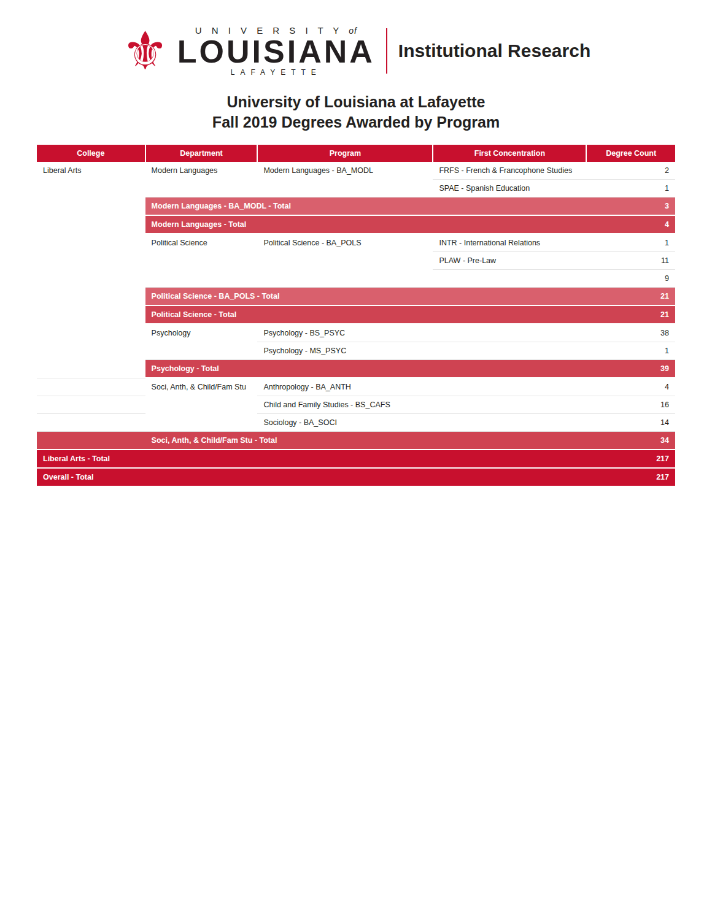⚜
U N I V E R S I T Y of
LOUISIANA
LAFAYETTE
Institutional Research
University of Louisiana at Lafayette
Fall 2019 Degrees Awarded by Program
| College | Department | Program | First Concentration | Degree Count |
| --- | --- | --- | --- | --- |
| Liberal Arts | Modern Languages | Modern Languages - BA_MODL | FRFS - French & Francophone Studies | 2 |
| SPAE - Spanish Education | 1 |
| Modern Languages - BA_MODL - Total | 3 |
| Modern Languages - Total | 4 |
| Political Science | Political Science - BA_POLS | INTR - International Relations | 1 |
| PLAW - Pre-Law | 11 |
| | 9 |
| Political Science - BA_POLS - Total | 21 |
| Political Science - Total | 21 |
| Psychology | Psychology - BS_PSYC | | 38 |
| Psychology - MS_PSYC | | 1 |
| Psychology - Total | 39 |
| | Soci, Anth, & Child/Fam Stu | Anthropology - BA_ANTH | | 4 |
| | Child and Family Studies - BS_CAFS | | 16 |
| | Sociology - BA_SOCI | | 14 |
| | Soci, Anth, & Child/Fam Stu - Total | 34 |
| Liberal Arts - Total | 217 |
| Overall - Total | 217 |